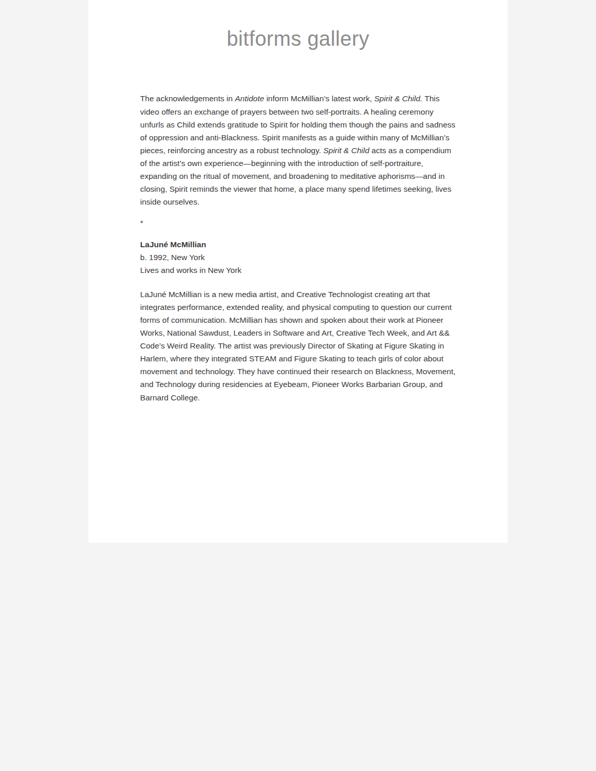bitforms gallery
The acknowledgements in Antidote inform McMillian’s latest work, Spirit & Child. This video offers an exchange of prayers between two self-portraits. A healing ceremony unfurls as Child extends gratitude to Spirit for holding them though the pains and sadness of oppression and anti-Blackness. Spirit manifests as a guide within many of McMillian’s pieces, reinforcing ancestry as a robust technology. Spirit & Child acts as a compendium of the artist’s own experience—beginning with the introduction of self-portraiture, expanding on the ritual of movement, and broadening to meditative aphorisms—and in closing, Spirit reminds the viewer that home, a place many spend lifetimes seeking, lives inside ourselves.
*
LaJuné McMillian
b. 1992, New York
Lives and works in New York
LaJuné McMillian is a new media artist, and Creative Technologist creating art that integrates performance, extended reality, and physical computing to question our current forms of communication. McMillian has shown and spoken about their work at Pioneer Works, National Sawdust, Leaders in Software and Art, Creative Tech Week, and Art && Code’s Weird Reality. The artist was previously Director of Skating at Figure Skating in Harlem, where they integrated STEAM and Figure Skating to teach girls of color about movement and technology. They have continued their research on Blackness, Movement, and Technology during residencies at Eyebeam, Pioneer Works Barbarian Group, and Barnard College.